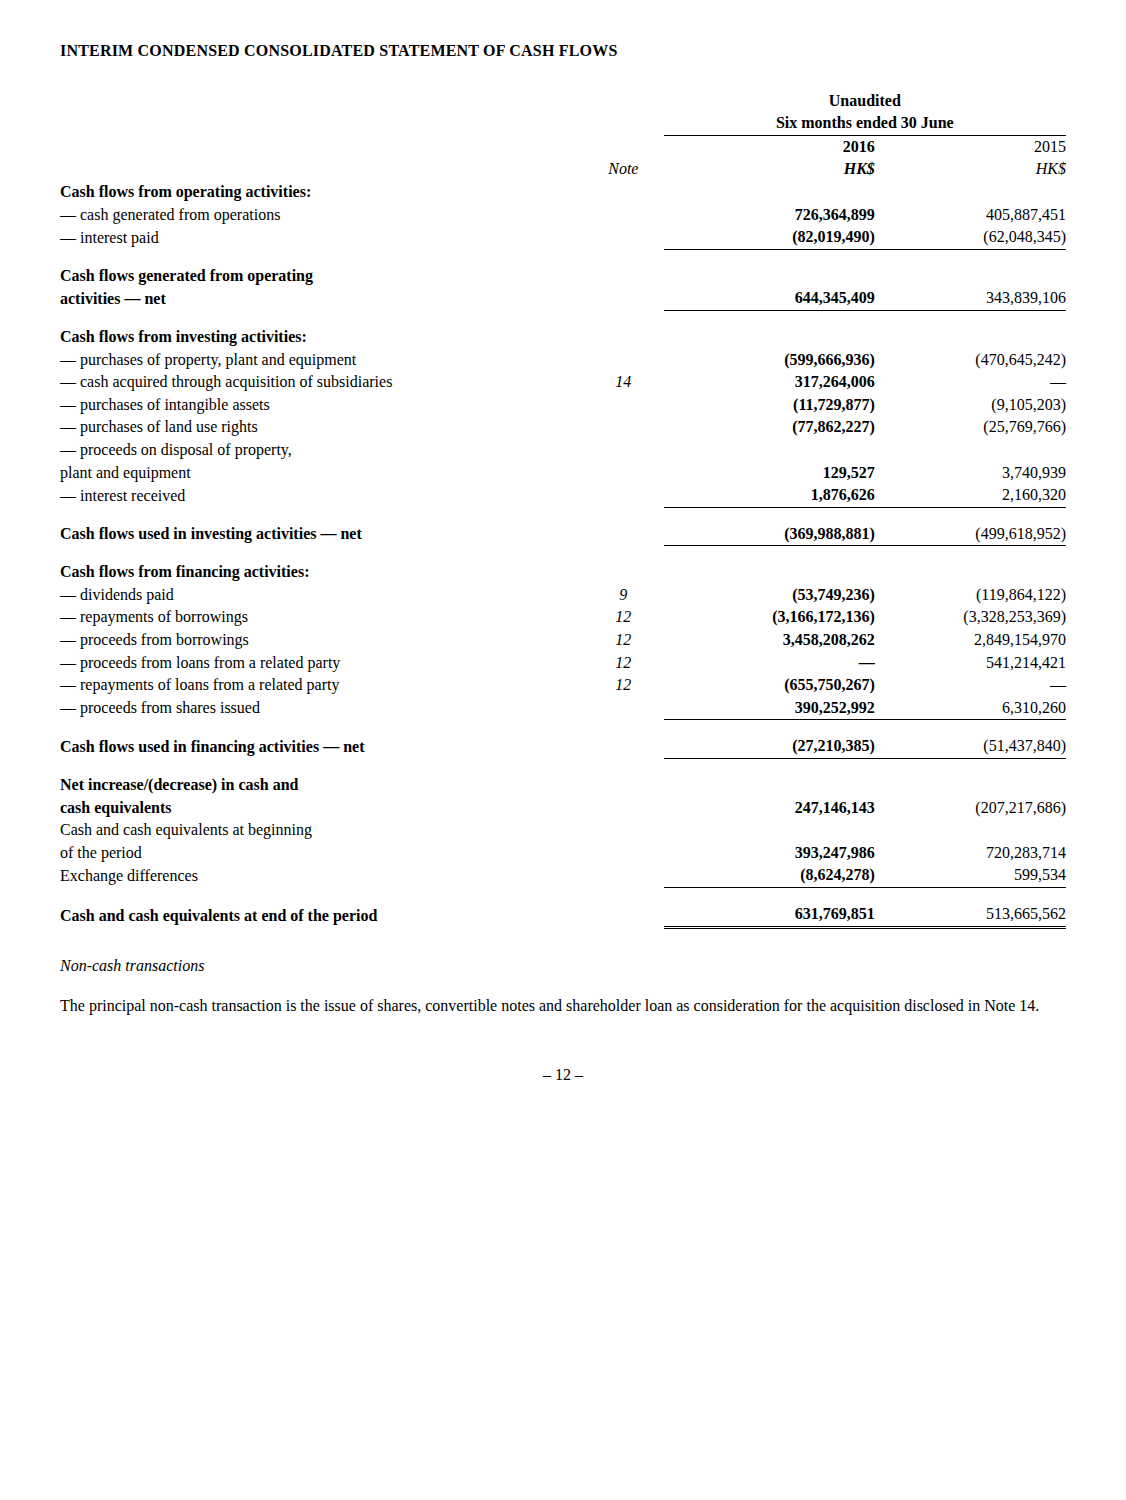INTERIM CONDENSED CONSOLIDATED STATEMENT OF CASH FLOWS
| | | Unaudited |
| | | Six months ended 30 June |
| | | 2016 | 2015 |
| | Note | HK$ | HK$ |
| Cash flows from operating activities: | | | |
| — cash generated from operations | | 726,364,899 | 405,887,451 |
| — interest paid | | (82,019,490) | (62,048,345) |
| Cash flows generated from operating | | | |
| activities — net | | 644,345,409 | 343,839,106 |
| Cash flows from investing activities: | | | |
| — purchases of property, plant and equipment | | (599,666,936) | (470,645,242) |
| — cash acquired through acquisition of subsidiaries | 14 | 317,264,006 | — |
| — purchases of intangible assets | | (11,729,877) | (9,105,203) |
| — purchases of land use rights | | (77,862,227) | (25,769,766) |
| — proceeds on disposal of property, | | | |
| plant and equipment | | 129,527 | 3,740,939 |
| — interest received | | 1,876,626 | 2,160,320 |
| Cash flows used in investing activities — net | | (369,988,881) | (499,618,952) |
| Cash flows from financing activities: | | | |
| — dividends paid | 9 | (53,749,236) | (119,864,122) |
| — repayments of borrowings | 12 | (3,166,172,136) | (3,328,253,369) |
| — proceeds from borrowings | 12 | 3,458,208,262 | 2,849,154,970 |
| — proceeds from loans from a related party | 12 | — | 541,214,421 |
| — repayments of loans from a related party | 12 | (655,750,267) | — |
| — proceeds from shares issued | | 390,252,992 | 6,310,260 |
| Cash flows used in financing activities — net | | (27,210,385) | (51,437,840) |
| Net increase/(decrease) in cash and | | | |
| cash equivalents | | 247,146,143 | (207,217,686) |
| Cash and cash equivalents at beginning | | | |
| of the period | | 393,247,986 | 720,283,714 |
| Exchange differences | | (8,624,278) | 599,534 |
| Cash and cash equivalents at end of the period | | 631,769,851 | 513,665,562 |
Non-cash transactions
The principal non-cash transaction is the issue of shares, convertible notes and shareholder loan as consideration for the acquisition disclosed in Note 14.
– 12 –